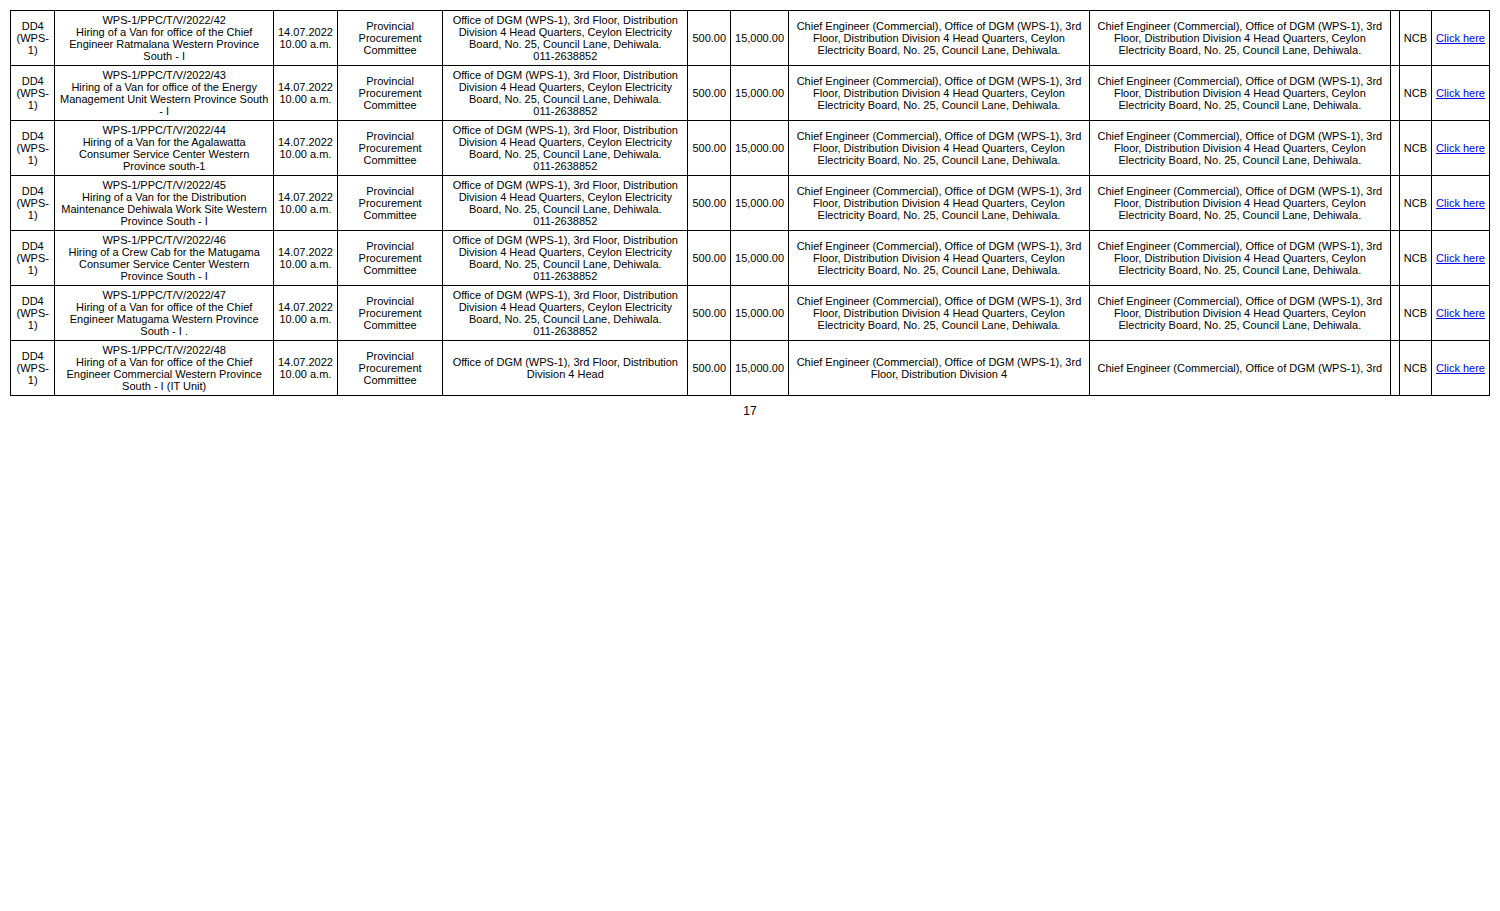| DD4 (WPS-1) | WPS-1/PPC/T/V/2022/42 Hiring of a Van for office of the Chief Engineer Ratmalana Western Province South - I | 14.07.2022 10.00 a.m. | Provincial Procurement Committee | Office of DGM (WPS-1), 3rd Floor, Distribution Division 4 Head Quarters, Ceylon Electricity Board, No. 25, Council Lane, Dehiwala. 011-2638852 | 500.00 | 15,000.00 | Chief Engineer (Commercial), Office of DGM (WPS-1), 3rd Floor, Distribution Division 4 Head Quarters, Ceylon Electricity Board, No. 25, Council Lane, Dehiwala. | Chief Engineer (Commercial), Office of DGM (WPS-1), 3rd Floor, Distribution Division 4 Head Quarters, Ceylon Electricity Board, No. 25, Council Lane, Dehiwala. | | NCB | Click here |
| DD4 (WPS-1) | WPS-1/PPC/T/V/2022/43 Hiring of a Van for office of the Energy Management Unit Western Province South - I | 14.07.2022 10.00 a.m. | Provincial Procurement Committee | Office of DGM (WPS-1), 3rd Floor, Distribution Division 4 Head Quarters, Ceylon Electricity Board, No. 25, Council Lane, Dehiwala. 011-2638852 | 500.00 | 15,000.00 | Chief Engineer (Commercial), Office of DGM (WPS-1), 3rd Floor, Distribution Division 4 Head Quarters, Ceylon Electricity Board, No. 25, Council Lane, Dehiwala. | Chief Engineer (Commercial), Office of DGM (WPS-1), 3rd Floor, Distribution Division 4 Head Quarters, Ceylon Electricity Board, No. 25, Council Lane, Dehiwala. | | NCB | Click here |
| DD4 (WPS-1) | WPS-1/PPC/T/V/2022/44 Hiring of a Van for the Agalawatta Consumer Service Center Western Province south-1 | 14.07.2022 10.00 a.m. | Provincial Procurement Committee | Office of DGM (WPS-1), 3rd Floor, Distribution Division 4 Head Quarters, Ceylon Electricity Board, No. 25, Council Lane, Dehiwala. 011-2638852 | 500.00 | 15,000.00 | Chief Engineer (Commercial), Office of DGM (WPS-1), 3rd Floor, Distribution Division 4 Head Quarters, Ceylon Electricity Board, No. 25, Council Lane, Dehiwala. | Chief Engineer (Commercial), Office of DGM (WPS-1), 3rd Floor, Distribution Division 4 Head Quarters, Ceylon Electricity Board, No. 25, Council Lane, Dehiwala. | | NCB | Click here |
| DD4 (WPS-1) | WPS-1/PPC/T/V/2022/45 Hiring of a Van for the Distribution Maintenance Dehiwala Work Site Western Province South - I | 14.07.2022 10.00 a.m. | Provincial Procurement Committee | Office of DGM (WPS-1), 3rd Floor, Distribution Division 4 Head Quarters, Ceylon Electricity Board, No. 25, Council Lane, Dehiwala. 011-2638852 | 500.00 | 15,000.00 | Chief Engineer (Commercial), Office of DGM (WPS-1), 3rd Floor, Distribution Division 4 Head Quarters, Ceylon Electricity Board, No. 25, Council Lane, Dehiwala. | Chief Engineer (Commercial), Office of DGM (WPS-1), 3rd Floor, Distribution Division 4 Head Quarters, Ceylon Electricity Board, No. 25, Council Lane, Dehiwala. | | NCB | Click here |
| DD4 (WPS-1) | WPS-1/PPC/T/V/2022/46 Hiring of a Crew Cab for the Matugama Consumer Service Center Western Province South - I | 14.07.2022 10.00 a.m. | Provincial Procurement Committee | Office of DGM (WPS-1), 3rd Floor, Distribution Division 4 Head Quarters, Ceylon Electricity Board, No. 25, Council Lane, Dehiwala. 011-2638852 | 500.00 | 15,000.00 | Chief Engineer (Commercial), Office of DGM (WPS-1), 3rd Floor, Distribution Division 4 Head Quarters, Ceylon Electricity Board, No. 25, Council Lane, Dehiwala. | Chief Engineer (Commercial), Office of DGM (WPS-1), 3rd Floor, Distribution Division 4 Head Quarters, Ceylon Electricity Board, No. 25, Council Lane, Dehiwala. | | NCB | Click here |
| DD4 (WPS-1) | WPS-1/PPC/T/V/2022/47 Hiring of a Van for office of the Chief Engineer Matugama Western Province South - I . | 14.07.2022 10.00 a.m. | Provincial Procurement Committee | Office of DGM (WPS-1), 3rd Floor, Distribution Division 4 Head Quarters, Ceylon Electricity Board, No. 25, Council Lane, Dehiwala. 011-2638852 | 500.00 | 15,000.00 | Chief Engineer (Commercial), Office of DGM (WPS-1), 3rd Floor, Distribution Division 4 Head Quarters, Ceylon Electricity Board, No. 25, Council Lane, Dehiwala. | Chief Engineer (Commercial), Office of DGM (WPS-1), 3rd Floor, Distribution Division 4 Head Quarters, Ceylon Electricity Board, No. 25, Council Lane, Dehiwala. | | NCB | Click here |
| DD4 (WPS-1) | WPS-1/PPC/T/V/2022/48 Hiring of a Van for office of the Chief Engineer Commercial Western Province South - I (IT Unit) | 14.07.2022 10.00 a.m. | Provincial Procurement Committee | Office of DGM (WPS-1), 3rd Floor, Distribution Division 4 Head | 500.00 | 15,000.00 | Chief Engineer (Commercial), Office of DGM (WPS-1), 3rd Floor, Distribution Division 4 | Chief Engineer (Commercial), Office of DGM (WPS-1), 3rd | | NCB | Click here |
17